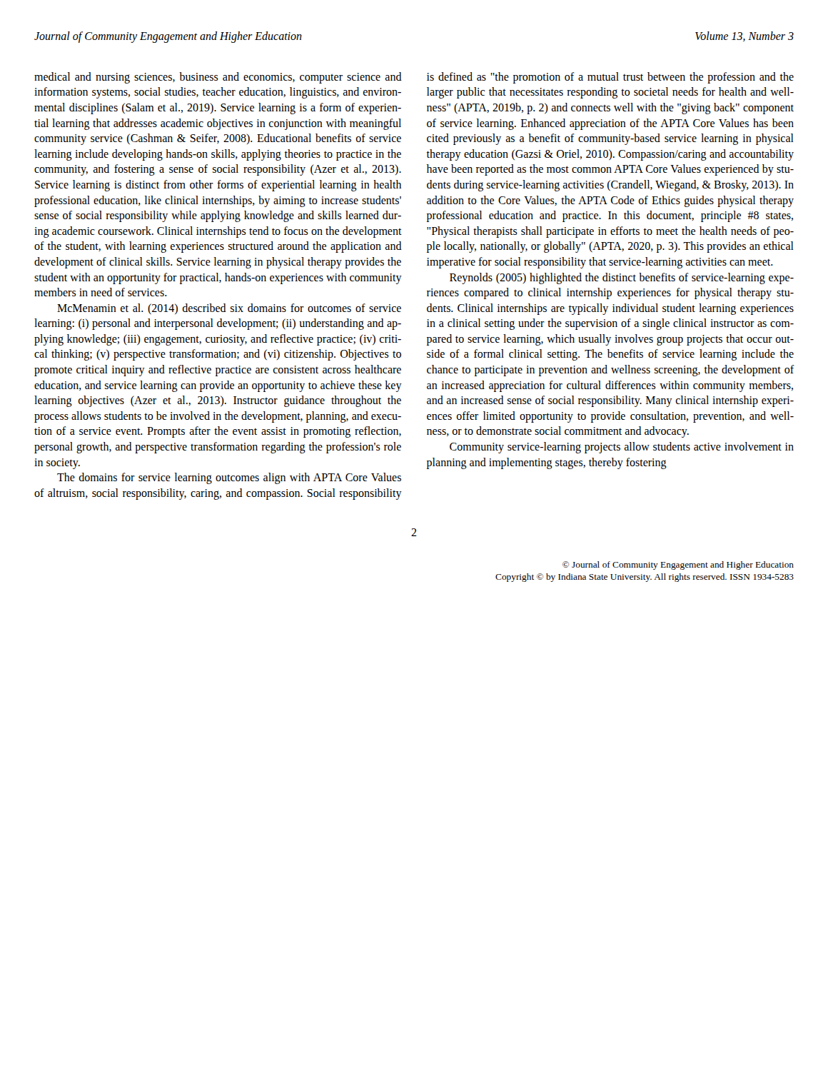Journal of Community Engagement and Higher Education
Volume 13, Number 3
medical and nursing sciences, business and economics, computer science and information systems, social studies, teacher education, linguistics, and environmental disciplines (Salam et al., 2019). Service learning is a form of experiential learning that addresses academic objectives in conjunction with meaningful community service (Cashman & Seifer, 2008). Educational benefits of service learning include developing hands-on skills, applying theories to practice in the community, and fostering a sense of social responsibility (Azer et al., 2013). Service learning is distinct from other forms of experiential learning in health professional education, like clinical internships, by aiming to increase students' sense of social responsibility while applying knowledge and skills learned during academic coursework. Clinical internships tend to focus on the development of the student, with learning experiences structured around the application and development of clinical skills. Service learning in physical therapy provides the student with an opportunity for practical, hands-on experiences with community members in need of services.
McMenamin et al. (2014) described six domains for outcomes of service learning: (i) personal and interpersonal development; (ii) understanding and applying knowledge; (iii) engagement, curiosity, and reflective practice; (iv) critical thinking; (v) perspective transformation; and (vi) citizenship. Objectives to promote critical inquiry and reflective practice are consistent across healthcare education, and service learning can provide an opportunity to achieve these key learning objectives (Azer et al., 2013). Instructor guidance throughout the process allows students to be involved in the development, planning, and execution of a service event. Prompts after the event assist in promoting reflection, personal growth, and perspective transformation regarding the profession's role in society.
The domains for service learning outcomes align with APTA Core Values of altruism, social responsibility, caring, and compassion. Social responsibility is defined as "the promotion of a mutual trust between the profession and the larger public that necessitates responding to societal needs for health and wellness" (APTA, 2019b, p. 2) and connects well with the "giving back" component of service learning. Enhanced appreciation of the APTA Core Values has been cited previously as a benefit of community-based service learning in physical therapy education (Gazsi & Oriel, 2010). Compassion/caring and accountability have been reported as the most common APTA Core Values experienced by students during service-learning activities (Crandell, Wiegand, & Brosky, 2013). In addition to the Core Values, the APTA Code of Ethics guides physical therapy professional education and practice. In this document, principle #8 states, "Physical therapists shall participate in efforts to meet the health needs of people locally, nationally, or globally" (APTA, 2020, p. 3). This provides an ethical imperative for social responsibility that service-learning activities can meet.
Reynolds (2005) highlighted the distinct benefits of service-learning experiences compared to clinical internship experiences for physical therapy students. Clinical internships are typically individual student learning experiences in a clinical setting under the supervision of a single clinical instructor as compared to service learning, which usually involves group projects that occur outside of a formal clinical setting. The benefits of service learning include the chance to participate in prevention and wellness screening, the development of an increased appreciation for cultural differences within community members, and an increased sense of social responsibility. Many clinical internship experiences offer limited opportunity to provide consultation, prevention, and wellness, or to demonstrate social commitment and advocacy.
Community service-learning projects allow students active involvement in planning and implementing stages, thereby fostering
2
© Journal of Community Engagement and Higher Education
Copyright © by Indiana State University. All rights reserved. ISSN 1934-5283